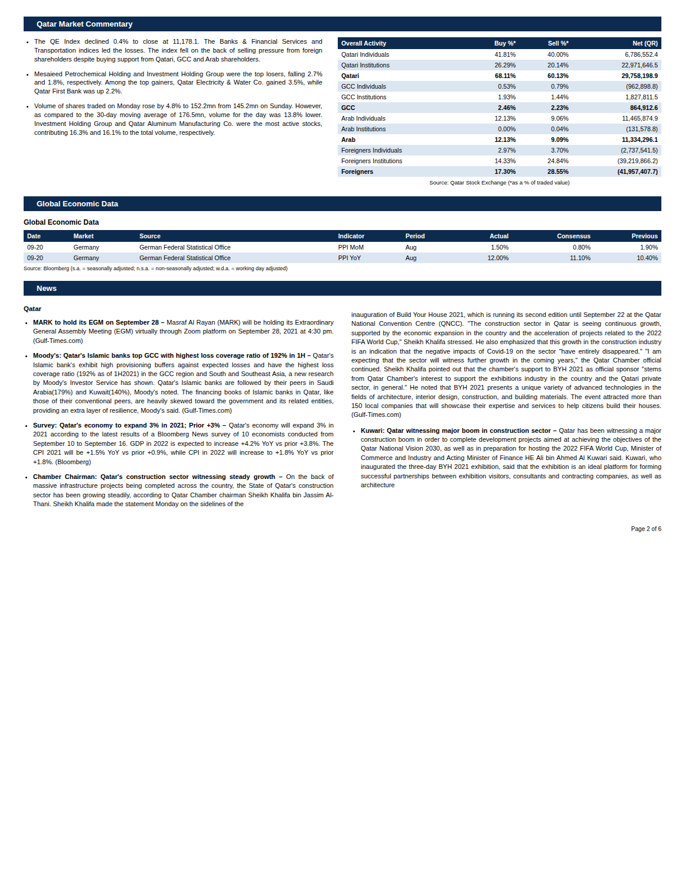Qatar Market Commentary
The QE Index declined 0.4% to close at 11,178.1. The Banks & Financial Services and Transportation indices led the losses. The index fell on the back of selling pressure from foreign shareholders despite buying support from Qatari, GCC and Arab shareholders.
Mesaieed Petrochemical Holding and Investment Holding Group were the top losers, falling 2.7% and 1.8%, respectively. Among the top gainers, Qatar Electricity & Water Co. gained 3.5%, while Qatar First Bank was up 2.2%.
Volume of shares traded on Monday rose by 4.8% to 152.2mn from 145.2mn on Sunday. However, as compared to the 30-day moving average of 176.5mn, volume for the day was 13.8% lower. Investment Holding Group and Qatar Aluminum Manufacturing Co. were the most active stocks, contributing 16.3% and 16.1% to the total volume, respectively.
| Overall Activity | Buy %* | Sell %* | Net (QR) |
| --- | --- | --- | --- |
| Qatari Individuals | 41.81% | 40.00% | 6,786,552.4 |
| Qatari Institutions | 26.29% | 20.14% | 22,971,646.5 |
| Qatari | 68.11% | 60.13% | 29,758,198.9 |
| GCC Individuals | 0.53% | 0.79% | (962,898.8) |
| GCC Institutions | 1.93% | 1.44% | 1,827,811.5 |
| GCC | 2.46% | 2.23% | 864,912.6 |
| Arab Individuals | 12.13% | 9.06% | 11,465,874.9 |
| Arab Institutions | 0.00% | 0.04% | (131,578.8) |
| Arab | 12.13% | 9.09% | 11,334,296.1 |
| Foreigners Individuals | 2.97% | 3.70% | (2,737,541.5) |
| Foreigners Institutions | 14.33% | 24.84% | (39,219,866.2) |
| Foreigners | 17.30% | 28.55% | (41,957,407.7) |
Source: Qatar Stock Exchange (*as a % of traded value)
Global Economic Data
Global Economic Data
| Date | Market | Source | Indicator | Period | Actual | Consensus | Previous |
| --- | --- | --- | --- | --- | --- | --- | --- |
| 09-20 | Germany | German Federal Statistical Office | PPI MoM | Aug | 1.50% | 0.80% | 1.90% |
| 09-20 | Germany | German Federal Statistical Office | PPI YoY | Aug | 12.00% | 11.10% | 10.40% |
Source: Bloomberg (s.a. = seasonally adjusted; n.s.a. = non-seasonally adjusted; w.d.a. = working day adjusted)
News
Qatar
MARK to hold its EGM on September 28 – Masraf Al Rayan (MARK) will be holding its Extraordinary General Assembly Meeting (EGM) virtually through Zoom platform on September 28, 2021 at 4:30 pm. (Gulf-Times.com)
Moody's: Qatar's Islamic banks top GCC with highest loss coverage ratio of 192% in 1H – Qatar's Islamic bank's exhibit high provisioning buffers against expected losses and have the highest loss coverage ratio (192% as of 1H2021) in the GCC region and South and Southeast Asia, a new research by Moody's Investor Service has shown. Qatar's Islamic banks are followed by their peers in Saudi Arabia(179%) and Kuwait(140%), Moody's noted. The financing books of Islamic banks in Qatar, like those of their conventional peers, are heavily skewed toward the government and its related entities, providing an extra layer of resilience, Moody's said. (Gulf-Times.com)
Survey: Qatar's economy to expand 3% in 2021; Prior +3% – Qatar's economy will expand 3% in 2021 according to the latest results of a Bloomberg News survey of 10 economists conducted from September 10 to September 16. GDP in 2022 is expected to increase +4.2% YoY vs prior +3.8%. The CPI 2021 will be +1.5% YoY vs prior +0.9%, while CPI in 2022 will increase to +1.8% YoY vs prior +1.8%. (Bloomberg)
Chamber Chairman: Qatar's construction sector witnessing steady growth – On the back of massive infrastructure projects being completed across the country, the State of Qatar's construction sector has been growing steadily, according to Qatar Chamber chairman Sheikh Khalifa bin Jassim Al-Thani. Sheikh Khalifa made the statement Monday on the sidelines of the
inauguration of Build Your House 2021, which is running its second edition until September 22 at the Qatar National Convention Centre (QNCC). "The construction sector in Qatar is seeing continuous growth, supported by the economic expansion in the country and the acceleration of projects related to the 2022 FIFA World Cup," Sheikh Khalifa stressed. He also emphasized that this growth in the construction industry is an indication that the negative impacts of Covid-19 on the sector "have entirely disappeared." "I am expecting that the sector will witness further growth in the coming years," the Qatar Chamber official continued. Sheikh Khalifa pointed out that the chamber's support to BYH 2021 as official sponsor "stems from Qatar Chamber's interest to support the exhibitions industry in the country and the Qatari private sector, in general." He noted that BYH 2021 presents a unique variety of advanced technologies in the fields of architecture, interior design, construction, and building materials. The event attracted more than 150 local companies that will showcase their expertise and services to help citizens build their houses. (Gulf-Times.com)
Kuwari: Qatar witnessing major boom in construction sector – Qatar has been witnessing a major construction boom in order to complete development projects aimed at achieving the objectives of the Qatar National Vision 2030, as well as in preparation for hosting the 2022 FIFA World Cup, Minister of Commerce and Industry and Acting Minister of Finance HE Ali bin Ahmed Al Kuwari said. Kuwari, who inaugurated the three-day BYH 2021 exhibition, said that the exhibition is an ideal platform for forming successful partnerships between exhibition visitors, consultants and contracting companies, as well as architecture
Page 2 of 6